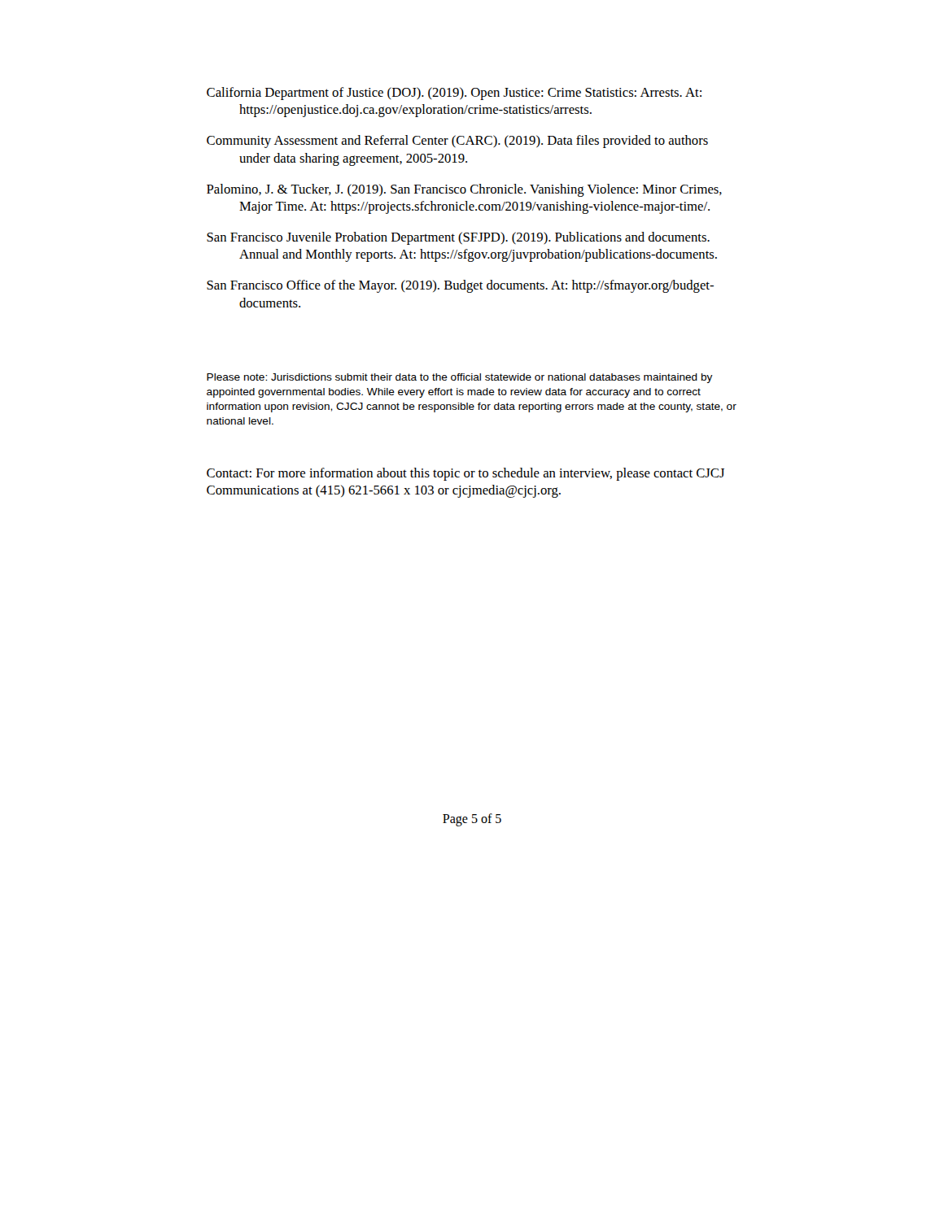California Department of Justice (DOJ). (2019). Open Justice: Crime Statistics: Arrests. At: https://openjustice.doj.ca.gov/exploration/crime-statistics/arrests.
Community Assessment and Referral Center (CARC). (2019). Data files provided to authors under data sharing agreement, 2005-2019.
Palomino, J. & Tucker, J. (2019). San Francisco Chronicle. Vanishing Violence: Minor Crimes, Major Time. At: https://projects.sfchronicle.com/2019/vanishing-violence-major-time/.
San Francisco Juvenile Probation Department (SFJPD). (2019). Publications and documents. Annual and Monthly reports. At: https://sfgov.org/juvprobation/publications-documents.
San Francisco Office of the Mayor. (2019). Budget documents. At: http://sfmayor.org/budget-documents.
Please note: Jurisdictions submit their data to the official statewide or national databases maintained by appointed governmental bodies. While every effort is made to review data for accuracy and to correct information upon revision, CJCJ cannot be responsible for data reporting errors made at the county, state, or national level.
Contact: For more information about this topic or to schedule an interview, please contact CJCJ Communications at (415) 621-5661 x 103 or cjcjmedia@cjcj.org.
Page 5 of 5